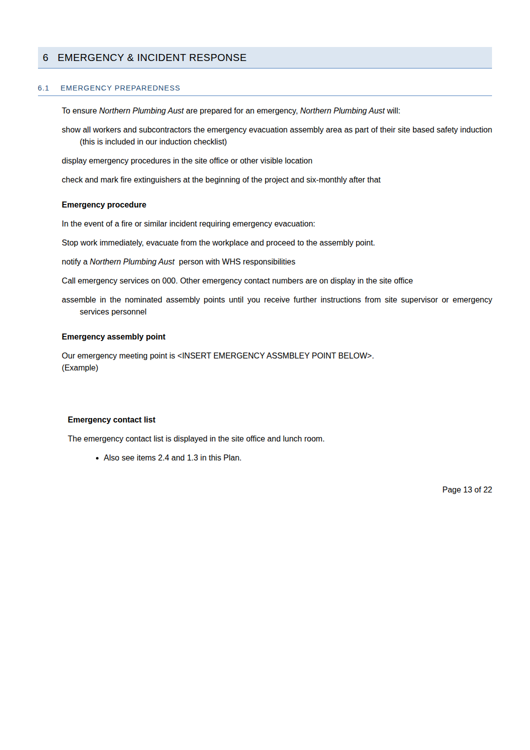6 EMERGENCY & INCIDENT RESPONSE
6.1 EMERGENCY PREPAREDNESS
To ensure Northern Plumbing Aust are prepared for an emergency, Northern Plumbing Aust will:
show all workers and subcontractors the emergency evacuation assembly area as part of their site based safety induction (this is included in our induction checklist)
display emergency procedures in the site office or other visible location
check and mark fire extinguishers at the beginning of the project and six-monthly after that
Emergency procedure
In the event of a fire or similar incident requiring emergency evacuation:
Stop work immediately, evacuate from the workplace and proceed to the assembly point.
notify a Northern Plumbing Aust person with WHS responsibilities
Call emergency services on 000. Other emergency contact numbers are on display in the site office
assemble in the nominated assembly points until you receive further instructions from site supervisor or emergency services personnel
Emergency assembly point
Our emergency meeting point is <INSERT EMERGENCY ASSMBLEY POINT BELOW>.
(Example)
Emergency contact list
The emergency contact list is displayed in the site office and lunch room.
Also see items 2.4 and 1.3 in this Plan.
Page 13 of 22